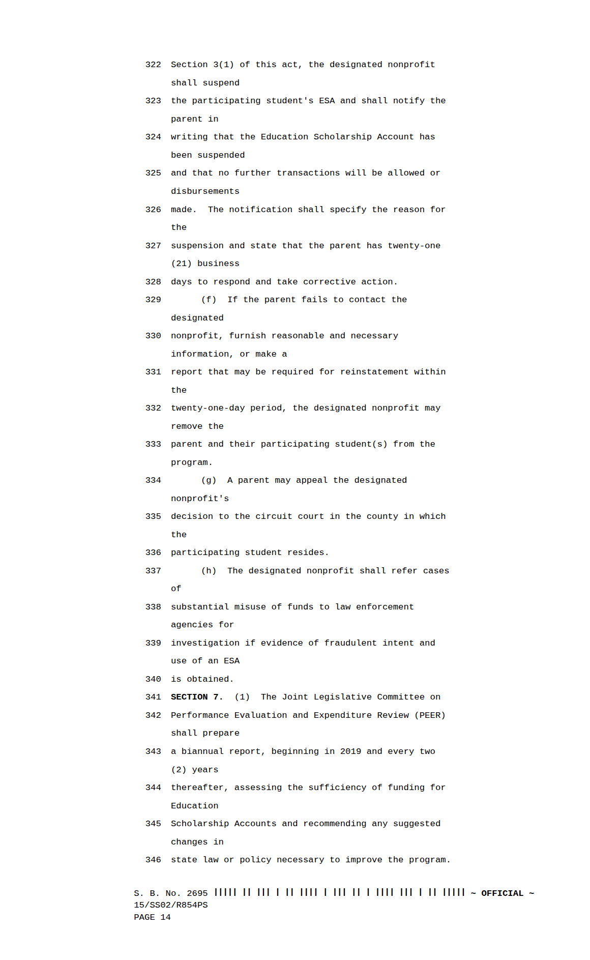Section 3(1) of this act, the designated nonprofit shall suspend
the participating student's ESA and shall notify the parent in
writing that the Education Scholarship Account has been suspended
and that no further transactions will be allowed or disbursements
made. The notification shall specify the reason for the
suspension and state that the parent has twenty-one (21) business
days to respond and take corrective action.
(f) If the parent fails to contact the designated
nonprofit, furnish reasonable and necessary information, or make a
report that may be required for reinstatement within the
twenty-one-day period, the designated nonprofit may remove the
parent and their participating student(s) from the program.
(g) A parent may appeal the designated nonprofit's
decision to the circuit court in the county in which the
participating student resides.
(h) The designated nonprofit shall refer cases of
substantial misuse of funds to law enforcement agencies for
investigation if evidence of fraudulent intent and use of an ESA
is obtained.
SECTION 7. (1) The Joint Legislative Committee on
Performance Evaluation and Expenditure Review (PEER) shall prepare
a biannual report, beginning in 2019 and every two (2) years
thereafter, assessing the sufficiency of funding for Education
Scholarship Accounts and recommending any suggested changes in
state law or policy necessary to improve the program.
S. B. No. 2695 15/SS02/R854PS PAGE 14
||||| || ||| | || |||| | ||| || | |||| ||| | || |||||
~ OFFICIAL ~